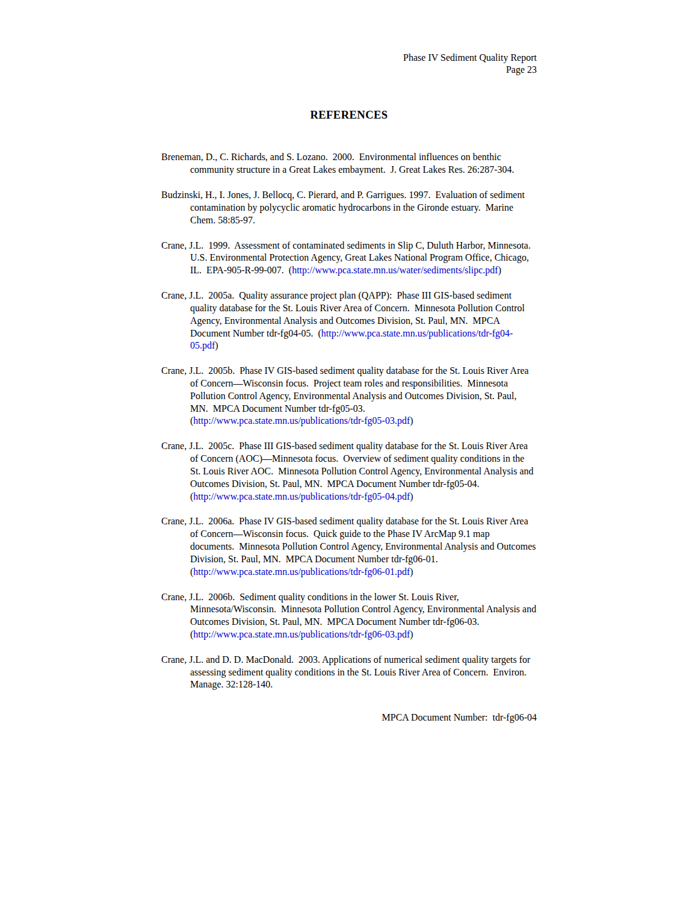Phase IV Sediment Quality Report
Page 23
REFERENCES
Breneman, D., C. Richards, and S. Lozano. 2000. Environmental influences on benthic community structure in a Great Lakes embayment. J. Great Lakes Res. 26:287-304.
Budzinski, H., I. Jones, J. Bellocq, C. Pierard, and P. Garrigues. 1997. Evaluation of sediment contamination by polycyclic aromatic hydrocarbons in the Gironde estuary. Marine Chem. 58:85-97.
Crane, J.L. 1999. Assessment of contaminated sediments in Slip C, Duluth Harbor, Minnesota. U.S. Environmental Protection Agency, Great Lakes National Program Office, Chicago, IL. EPA-905-R-99-007. (http://www.pca.state.mn.us/water/sediments/slipc.pdf)
Crane, J.L. 2005a. Quality assurance project plan (QAPP): Phase III GIS-based sediment quality database for the St. Louis River Area of Concern. Minnesota Pollution Control Agency, Environmental Analysis and Outcomes Division, St. Paul, MN. MPCA Document Number tdr-fg04-05. (http://www.pca.state.mn.us/publications/tdr-fg04-05.pdf)
Crane, J.L. 2005b. Phase IV GIS-based sediment quality database for the St. Louis River Area of Concern—Wisconsin focus. Project team roles and responsibilities. Minnesota Pollution Control Agency, Environmental Analysis and Outcomes Division, St. Paul, MN. MPCA Document Number tdr-fg05-03.
(http://www.pca.state.mn.us/publications/tdr-fg05-03.pdf)
Crane, J.L. 2005c. Phase III GIS-based sediment quality database for the St. Louis River Area of Concern (AOC)—Minnesota focus. Overview of sediment quality conditions in the St. Louis River AOC. Minnesota Pollution Control Agency, Environmental Analysis and Outcomes Division, St. Paul, MN. MPCA Document Number tdr-fg05-04.
(http://www.pca.state.mn.us/publications/tdr-fg05-04.pdf)
Crane, J.L. 2006a. Phase IV GIS-based sediment quality database for the St. Louis River Area of Concern—Wisconsin focus. Quick guide to the Phase IV ArcMap 9.1 map documents. Minnesota Pollution Control Agency, Environmental Analysis and Outcomes Division, St. Paul, MN. MPCA Document Number tdr-fg06-01.
(http://www.pca.state.mn.us/publications/tdr-fg06-01.pdf)
Crane, J.L. 2006b. Sediment quality conditions in the lower St. Louis River, Minnesota/Wisconsin. Minnesota Pollution Control Agency, Environmental Analysis and Outcomes Division, St. Paul, MN. MPCA Document Number tdr-fg06-03.
(http://www.pca.state.mn.us/publications/tdr-fg06-03.pdf)
Crane, J.L. and D. D. MacDonald. 2003. Applications of numerical sediment quality targets for assessing sediment quality conditions in the St. Louis River Area of Concern. Environ. Manage. 32:128-140.
MPCA Document Number: tdr-fg06-04